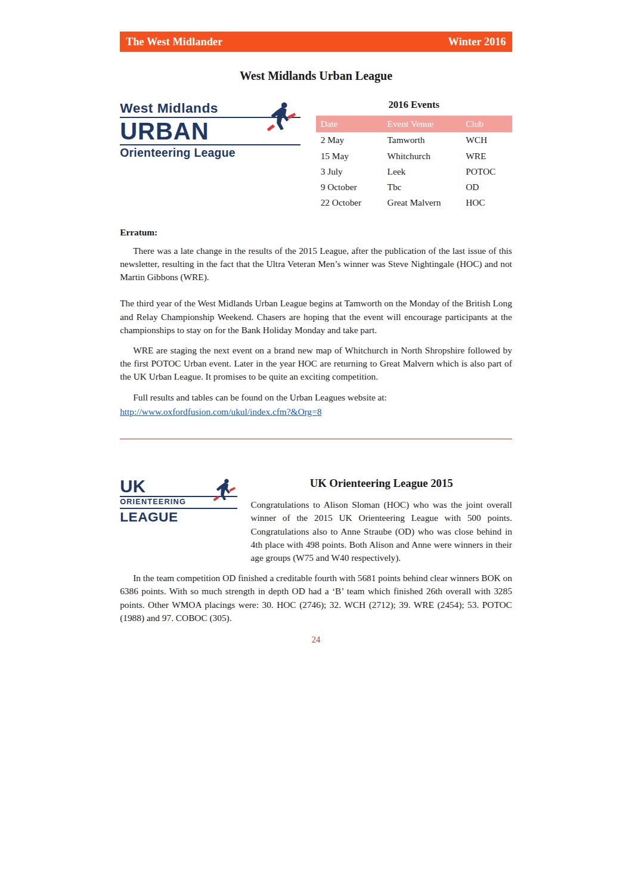The West Midlander Winter 2016
West Midlands Urban League
West Midlands
URBAN
Orienteering League
2016 Events
| Date | Event Venue | Club |
| --- | --- | --- |
| 2 May | Tamworth | WCH |
| 15 May | Whitchurch | WRE |
| 3 July | Leek | POTOC |
| 9 October | Tbc | OD |
| 22 October | Great Malvern | HOC |
Erratum:
There was a late change in the results of the 2015 League, after the publication of the last issue of this newsletter, resulting in the fact that the Ultra Veteran Men’s winner was Steve Nightingale (HOC) and not Martin Gibbons (WRE).
The third year of the West Midlands Urban League begins at Tamworth on the Monday of the British Long and Relay Championship Weekend. Chasers are hoping that the event will encourage participants at the championships to stay on for the Bank Holiday Monday and take part.
WRE are staging the next event on a brand new map of Whitchurch in North Shropshire followed by the first POTOC Urban event. Later in the year HOC are returning to Great Malvern which is also part of the UK Urban League. It promises to be quite an exciting competition.
Full results and tables can be found on the Urban Leagues website at:
http://www.oxfordfusion.com/ukul/index.cfm?&Org=8
UK
ORIENTEERING
LEAGUE
UK Orienteering League 2015
Congratulations to Alison Sloman (HOC) who was the joint overall winner of the 2015 UK Orienteering League with 500 points. Congratulations also to Anne Straube (OD) who was close behind in 4th place with 498 points. Both Alison and Anne were winners in their age groups (W75 and W40 respectively).
In the team competition OD finished a creditable fourth with 5681 points behind clear winners BOK on 6386 points. With so much strength in depth OD had a ‘B’ team which finished 26th overall with 3285 points. Other WMOA placings were: 30. HOC (2746); 32. WCH (2712); 39. WRE (2454); 53. POTOC (1988) and 97. COBOC (305).
24